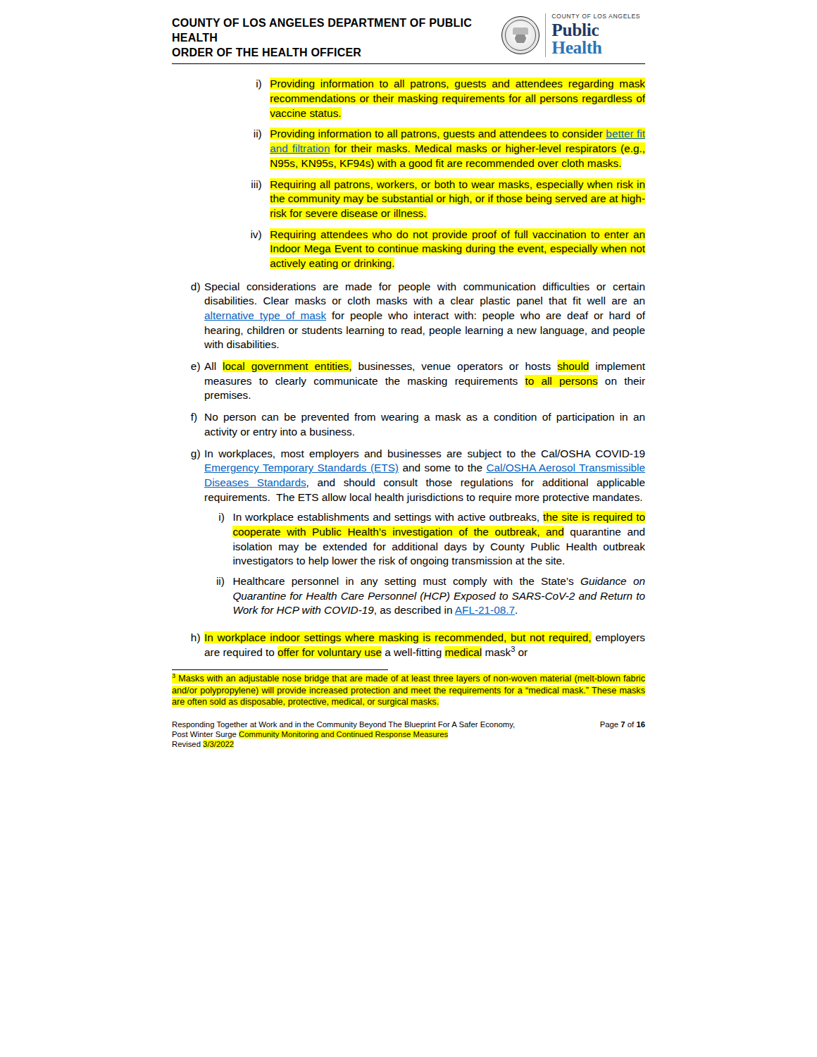COUNTY OF LOS ANGELES DEPARTMENT OF PUBLIC HEALTH
ORDER OF THE HEALTH OFFICER
County of Los Angeles Public Health
i) Providing information to all patrons, guests and attendees regarding mask recommendations or their masking requirements for all persons regardless of vaccine status.
ii) Providing information to all patrons, guests and attendees to consider better fit and filtration for their masks. Medical masks or higher-level respirators (e.g., N95s, KN95s, KF94s) with a good fit are recommended over cloth masks.
iii) Requiring all patrons, workers, or both to wear masks, especially when risk in the community may be substantial or high, or if those being served are at high-risk for severe disease or illness.
iv) Requiring attendees who do not provide proof of full vaccination to enter an Indoor Mega Event to continue masking during the event, especially when not actively eating or drinking.
d) Special considerations are made for people with communication difficulties or certain disabilities. Clear masks or cloth masks with a clear plastic panel that fit well are an alternative type of mask for people who interact with: people who are deaf or hard of hearing, children or students learning to read, people learning a new language, and people with disabilities.
e) All local government entities, businesses, venue operators or hosts should implement measures to clearly communicate the masking requirements to all persons on their premises.
f) No person can be prevented from wearing a mask as a condition of participation in an activity or entry into a business.
g) In workplaces, most employers and businesses are subject to the Cal/OSHA COVID-19 Emergency Temporary Standards (ETS) and some to the Cal/OSHA Aerosol Transmissible Diseases Standards, and should consult those regulations for additional applicable requirements. The ETS allow local health jurisdictions to require more protective mandates.
i) In workplace establishments and settings with active outbreaks, the site is required to cooperate with Public Health’s investigation of the outbreak, and quarantine and isolation may be extended for additional days by County Public Health outbreak investigators to help lower the risk of ongoing transmission at the site.
ii) Healthcare personnel in any setting must comply with the State’s Guidance on Quarantine for Health Care Personnel (HCP) Exposed to SARS-CoV-2 and Return to Work for HCP with COVID-19, as described in AFL-21-08.7.
h) In workplace indoor settings where masking is recommended, but not required, employers are required to offer for voluntary use a well-fitting medical mask3 or
3 Masks with an adjustable nose bridge that are made of at least three layers of non-woven material (melt-blown fabric and/or polypropylene) will provide increased protection and meet the requirements for a “medical mask.” These masks are often sold as disposable, protective, medical, or surgical masks.
Responding Together at Work and in the Community Beyond The Blueprint For A Safer Economy,
Post Winter Surge Community Monitoring and Continued Response Measures
Revised 3/3/2022
Page 7 of 16